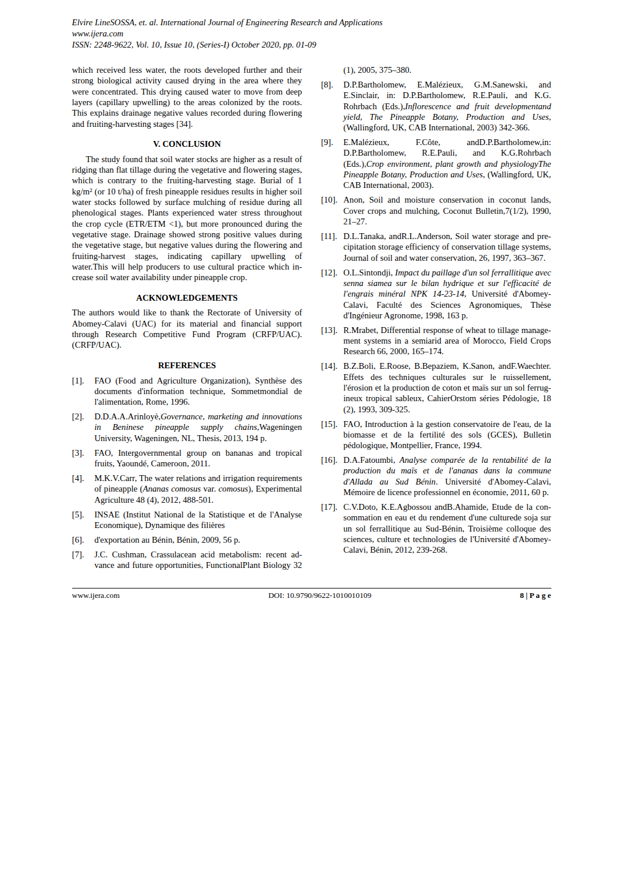Elvire LineSOSSA, et. al. International Journal of Engineering Research and Applications
www.ijera.com
ISSN: 2248-9622, Vol. 10, Issue 10, (Series-I) October 2020, pp. 01-09
which received less water, the roots developed further and their strong biological activity caused drying in the area where they were concentrated. This drying caused water to move from deep layers (capillary upwelling) to the areas colonized by the roots. This explains drainage negative values recorded during flowering and fruiting-harvesting stages [34].
V. Conclusion
The study found that soil water stocks are higher as a result of ridging than flat tillage during the vegetative and flowering stages, which is contrary to the fruiting-harvesting stage. Burial of 1 kg/m² (or 10 t/ha) of fresh pineapple residues results in higher soil water stocks followed by surface mulching of residue during all phenological stages. Plants experienced water stress throughout the crop cycle (ETR/ETM <1), but more pronounced during the vegetative stage. Drainage showed strong positive values during the vegetative stage, but negative values during the flowering and fruiting-harvest stages, indicating capillary upwelling of water.This will help producers to use cultural practice which increase soil water availability under pineapple crop.
Acknowledgements
The authors would like to thank the Rectorate of University of Abomey-Calavi (UAC) for its material and financial support through Research Competitive Fund Program (CRFP/UAC). (CRFP/UAC).
References
[1]. FAO (Food and Agriculture Organization), Synthèse des documents d'information technique, Sommetmondial de l'alimentation, Rome, 1996.
[2]. D.D.A.A.Arinloyè,Governance, marketing and innovations in Beninese pineapple supply chains,Wageningen University, Wageningen, NL, Thesis, 2013, 194 p.
[3]. FAO, Intergovernmental group on bananas and tropical fruits, Yaoundé, Cameroon, 2011.
[4]. M.K.V.Carr, The water relations and irrigation requirements of pineapple (Ananas comosus var. comosus), Experimental Agriculture 48 (4), 2012, 488-501.
[5]. INSAE (Institut National de la Statistique et de l'Analyse Economique), Dynamique des filières
[6]. d'exportation au Bénin, Bénin, 2009, 56 p.
[7]. J.C. Cushman, Crassulacean acid metabolism: recent advance and future opportunities, FunctionalPlant Biology 32 (1), 2005, 375–380.
[8]. D.P.Bartholomew, E.Malézieux, G.M.Sanewski, and E.Sinclair, in: D.P.Bartholomew, R.E.Pauli, and K.G. Rohrbach (Eds.),Inflorescence and fruit developmentand yield, The Pineapple Botany, Production and Uses, (Wallingford, UK, CAB International, 2003) 342-366.
[9]. E.Malézieux, F.Côte, andD.P.Bartholomew,in: D.P.Bartholomew, R.E.Pauli, and K.G.Rohrbach (Eds.),Crop environment, plant growth and physiologyThe Pineapple Botany, Production and Uses, (Wallingford, UK, CAB International, 2003).
[10]. Anon, Soil and moisture conservation in coconut lands, Cover crops and mulching, Coconut Bulletin,7(1/2), 1990, 21–27.
[11]. D.L.Tanaka, andR.L.Anderson, Soil water storage and precipitation storage efficiency of conservation tillage systems, Journal of soil and water conservation, 26, 1997, 363–367.
[12]. O.L.Sintondji, Impact du paillage d'un sol ferrallitique avec senna siamea sur le bilan hydrique et sur l'efficacité de l'engrais minéral NPK 14-23-14, Université d'Abomey-Calavi, Faculté des Sciences Agronomiques, Thèse d'Ingénieur Agronome, 1998, 163 p.
[13]. R.Mrabet, Differential response of wheat to tillage management systems in a semiarid area of Morocco, Field Crops Research 66, 2000, 165–174.
[14]. B.Z.Boli, E.Roose, B.Bepaziem, K.Sanon, andF.Waechter. Effets des techniques culturales sur le ruissellement, l'érosion et la production de coton et maïs sur un sol ferrugineux tropical sableux, CahierOrstom séries Pédologie, 18 (2), 1993, 309-325.
[15]. FAO, Introduction à la gestion conservatoire de l'eau, de la biomasse et de la fertilité des sols (GCES), Bulletin pédologique, Montpellier, France, 1994.
[16]. D.A.Fatoumbi, Analyse comparée de la rentabilité de la production du maïs et de l'ananas dans la commune d'Allada au Sud Bénin. Université d'Abomey-Calavi, Mémoire de licence professionnel en économie, 2011, 60 p.
[17]. C.V.Doto, K.E.Agbossou andB.Ahamide, Etude de la consommation en eau et du rendement d'une culturede soja sur un sol ferrallitique au Sud-Bénin, Troisième colloque des sciences, culture et technologies de l'Université d'Abomey-Calavi, Bénin, 2012, 239-268.
www.ijera.com DOI: 10.9790/9622-1010010109 8 | P a g e